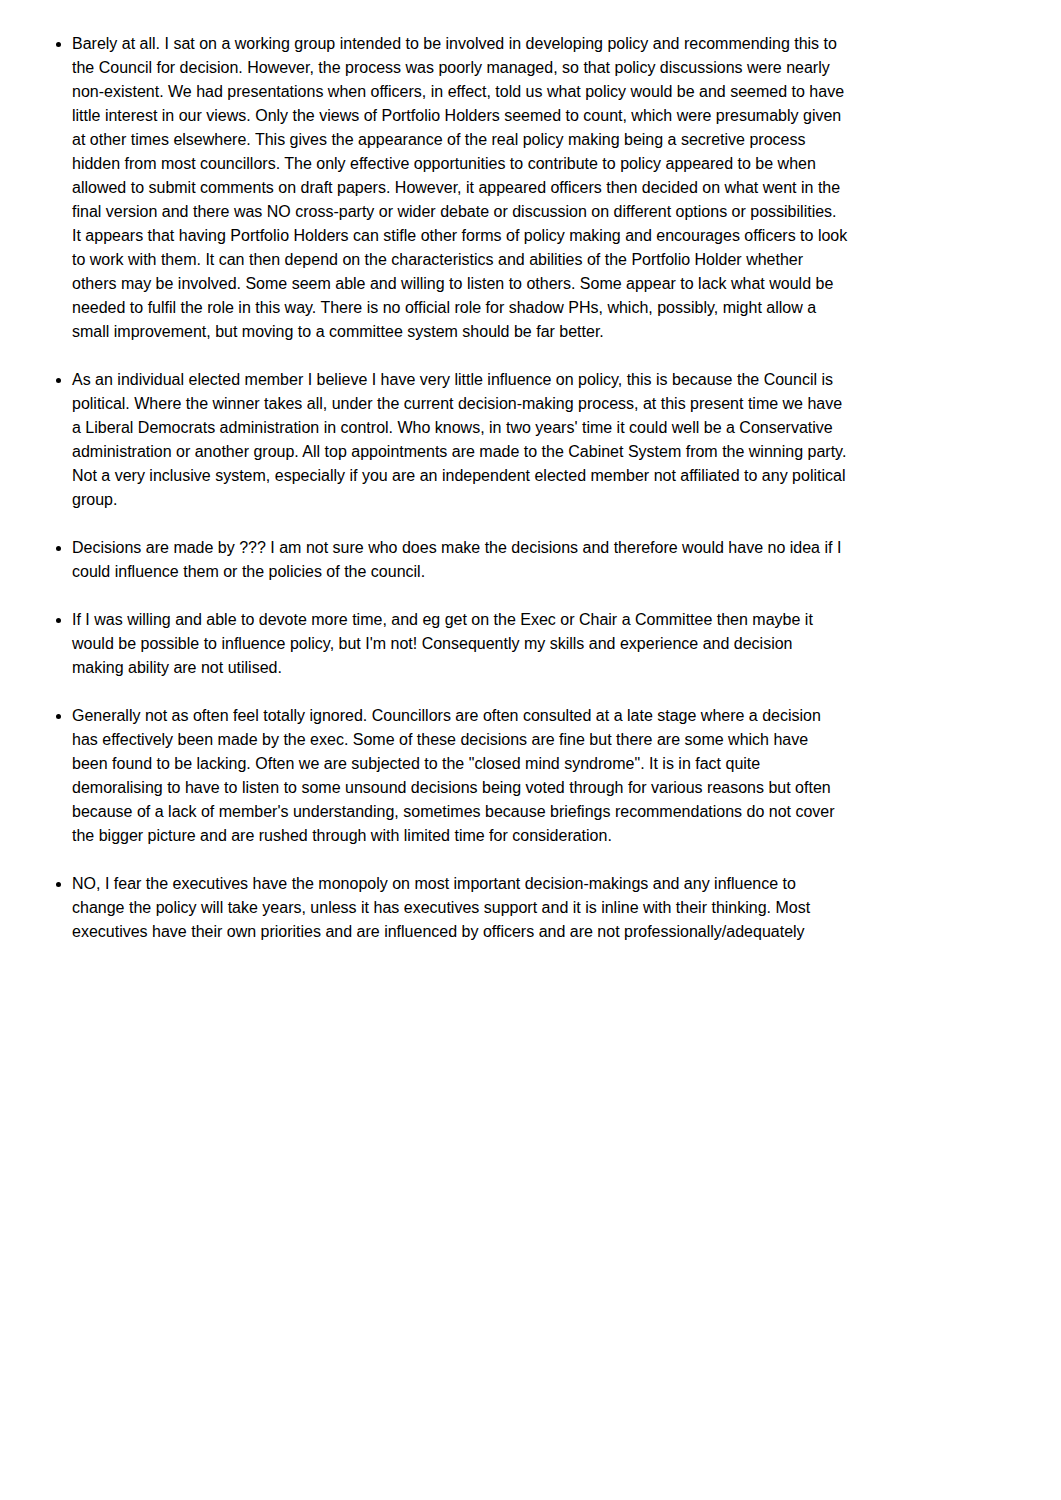Barely at all. I sat on a working group intended to be involved in developing policy and recommending this to the Council for decision. However, the process was poorly managed, so that policy discussions were nearly non-existent. We had presentations when officers, in effect, told us what policy would be and seemed to have little interest in our views. Only the views of Portfolio Holders seemed to count, which were presumably given at other times elsewhere. This gives the appearance of the real policy making being a secretive process hidden from most councillors. The only effective opportunities to contribute to policy appeared to be when allowed to submit comments on draft papers. However, it appeared officers then decided on what went in the final version and there was NO cross-party or wider debate or discussion on different options or possibilities. It appears that having Portfolio Holders can stifle other forms of policy making and encourages officers to look to work with them. It can then depend on the characteristics and abilities of the Portfolio Holder whether others may be involved. Some seem able and willing to listen to others. Some appear to lack what would be needed to fulfil the role in this way. There is no official role for shadow PHs, which, possibly, might allow a small improvement, but moving to a committee system should be far better.
As an individual elected member I believe I have very little influence on policy, this is because the Council is political. Where the winner takes all, under the current decision-making process, at this present time we have a Liberal Democrats administration in control. Who knows, in two years' time it could well be a Conservative administration or another group. All top appointments are made to the Cabinet System from the winning party. Not a very inclusive system, especially if you are an independent elected member not affiliated to any political group.
Decisions are made by ??? I am not sure who does make the decisions and therefore would have no idea if I could influence them or the policies of the council.
If I was willing and able to devote more time, and eg get on the Exec or Chair a Committee then maybe it would be possible to influence policy, but I'm not! Consequently my skills and experience and decision making ability are not utilised.
Generally not as often feel totally ignored. Councillors are often consulted at a late stage where a decision has effectively been made by the exec. Some of these decisions are fine but there are some which have been found to be lacking. Often we are subjected to the "closed mind syndrome". It is in fact quite demoralising to have to listen to some unsound decisions being voted through for various reasons but often because of a lack of member's understanding, sometimes because briefings recommendations do not cover the bigger picture and are rushed through with limited time for consideration.
NO, I fear the executives have the monopoly on most important decision-makings and any influence to change the policy will take years, unless it has executives support and it is inline with their thinking. Most executives have their own priorities and are influenced by officers and are not professionally/adequately